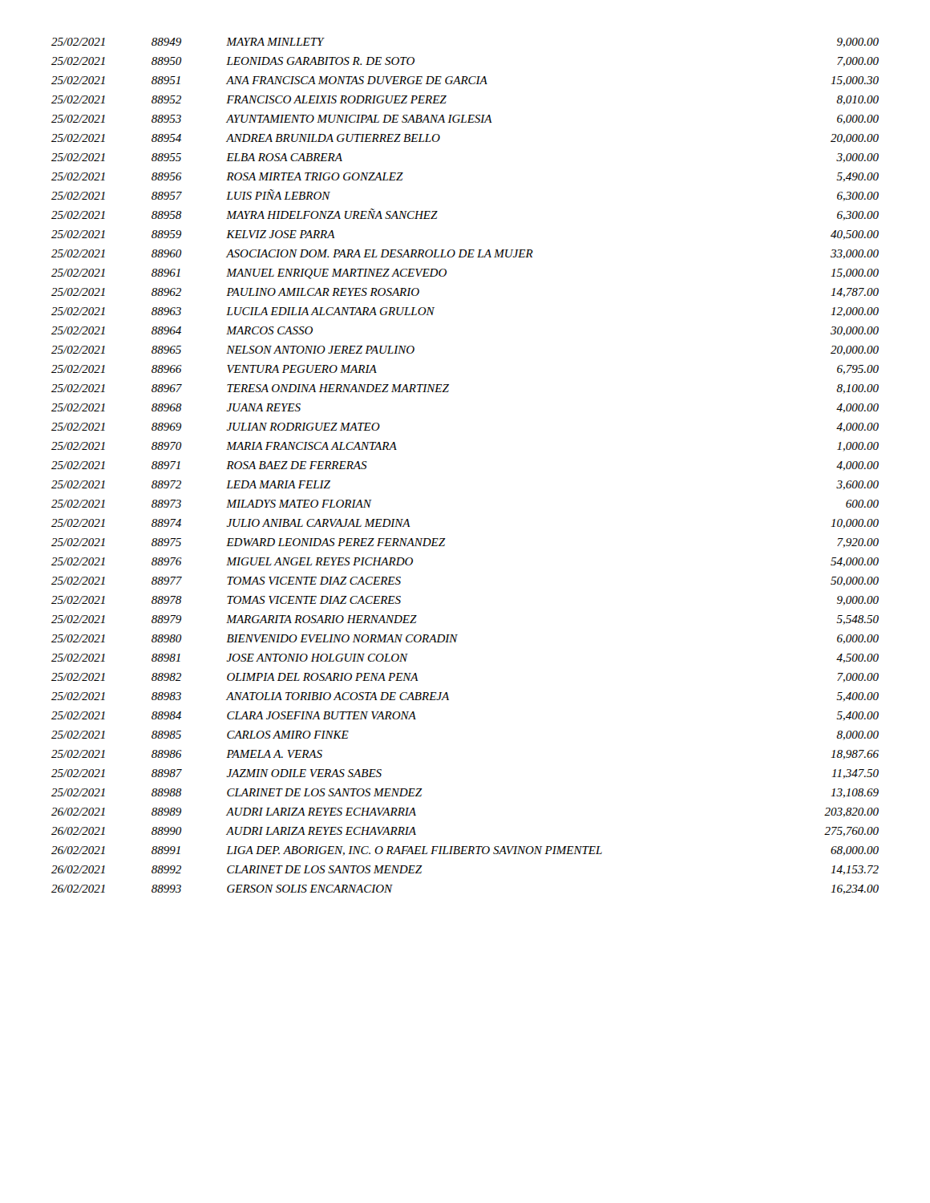| 25/02/2021 | 88949 | MAYRA MINLLETY | 9,000.00 |
| 25/02/2021 | 88950 | LEONIDAS GARABITOS R. DE SOTO | 7,000.00 |
| 25/02/2021 | 88951 | ANA FRANCISCA MONTAS DUVERGE DE GARCIA | 15,000.30 |
| 25/02/2021 | 88952 | FRANCISCO ALEIXIS RODRIGUEZ PEREZ | 8,010.00 |
| 25/02/2021 | 88953 | AYUNTAMIENTO MUNICIPAL DE SABANA IGLESIA | 6,000.00 |
| 25/02/2021 | 88954 | ANDREA BRUNILDA GUTIERREZ BELLO | 20,000.00 |
| 25/02/2021 | 88955 | ELBA ROSA CABRERA | 3,000.00 |
| 25/02/2021 | 88956 | ROSA MIRTEA TRIGO GONZALEZ | 5,490.00 |
| 25/02/2021 | 88957 | LUIS PIÑA LEBRON | 6,300.00 |
| 25/02/2021 | 88958 | MAYRA HIDELFONZA UREÑA SANCHEZ | 6,300.00 |
| 25/02/2021 | 88959 | KELVIZ JOSE PARRA | 40,500.00 |
| 25/02/2021 | 88960 | ASOCIACION DOM. PARA EL DESARROLLO DE LA MUJER | 33,000.00 |
| 25/02/2021 | 88961 | MANUEL ENRIQUE MARTINEZ ACEVEDO | 15,000.00 |
| 25/02/2021 | 88962 | PAULINO AMILCAR REYES ROSARIO | 14,787.00 |
| 25/02/2021 | 88963 | LUCILA EDILIA ALCANTARA GRULLON | 12,000.00 |
| 25/02/2021 | 88964 | MARCOS CASSO | 30,000.00 |
| 25/02/2021 | 88965 | NELSON ANTONIO JEREZ PAULINO | 20,000.00 |
| 25/02/2021 | 88966 | VENTURA PEGUERO MARIA | 6,795.00 |
| 25/02/2021 | 88967 | TERESA ONDINA HERNANDEZ MARTINEZ | 8,100.00 |
| 25/02/2021 | 88968 | JUANA REYES | 4,000.00 |
| 25/02/2021 | 88969 | JULIAN RODRIGUEZ MATEO | 4,000.00 |
| 25/02/2021 | 88970 | MARIA FRANCISCA ALCANTARA | 1,000.00 |
| 25/02/2021 | 88971 | ROSA BAEZ DE FERRERAS | 4,000.00 |
| 25/02/2021 | 88972 | LEDA MARIA FELIZ | 3,600.00 |
| 25/02/2021 | 88973 | MILADYS MATEO FLORIAN | 600.00 |
| 25/02/2021 | 88974 | JULIO ANIBAL CARVAJAL MEDINA | 10,000.00 |
| 25/02/2021 | 88975 | EDWARD LEONIDAS PEREZ FERNANDEZ | 7,920.00 |
| 25/02/2021 | 88976 | MIGUEL ANGEL REYES PICHARDO | 54,000.00 |
| 25/02/2021 | 88977 | TOMAS VICENTE DIAZ CACERES | 50,000.00 |
| 25/02/2021 | 88978 | TOMAS VICENTE DIAZ CACERES | 9,000.00 |
| 25/02/2021 | 88979 | MARGARITA ROSARIO HERNANDEZ | 5,548.50 |
| 25/02/2021 | 88980 | BIENVENIDO EVELINO NORMAN CORADIN | 6,000.00 |
| 25/02/2021 | 88981 | JOSE ANTONIO HOLGUIN COLON | 4,500.00 |
| 25/02/2021 | 88982 | OLIMPIA DEL ROSARIO PENA PENA | 7,000.00 |
| 25/02/2021 | 88983 | ANATOLIA TORIBIO ACOSTA DE CABREJA | 5,400.00 |
| 25/02/2021 | 88984 | CLARA JOSEFINA BUTTEN VARONA | 5,400.00 |
| 25/02/2021 | 88985 | CARLOS AMIRO FINKE | 8,000.00 |
| 25/02/2021 | 88986 | PAMELA A. VERAS | 18,987.66 |
| 25/02/2021 | 88987 | JAZMIN ODILE VERAS SABES | 11,347.50 |
| 25/02/2021 | 88988 | CLARINET DE LOS SANTOS MENDEZ | 13,108.69 |
| 26/02/2021 | 88989 | AUDRI LARIZA REYES ECHAVARRIA | 203,820.00 |
| 26/02/2021 | 88990 | AUDRI LARIZA REYES ECHAVARRIA | 275,760.00 |
| 26/02/2021 | 88991 | LIGA DEP. ABORIGEN, INC. O RAFAEL FILIBERTO SAVINON PIMENTEL | 68,000.00 |
| 26/02/2021 | 88992 | CLARINET DE LOS SANTOS MENDEZ | 14,153.72 |
| 26/02/2021 | 88993 | GERSON SOLIS ENCARNACION | 16,234.00 |